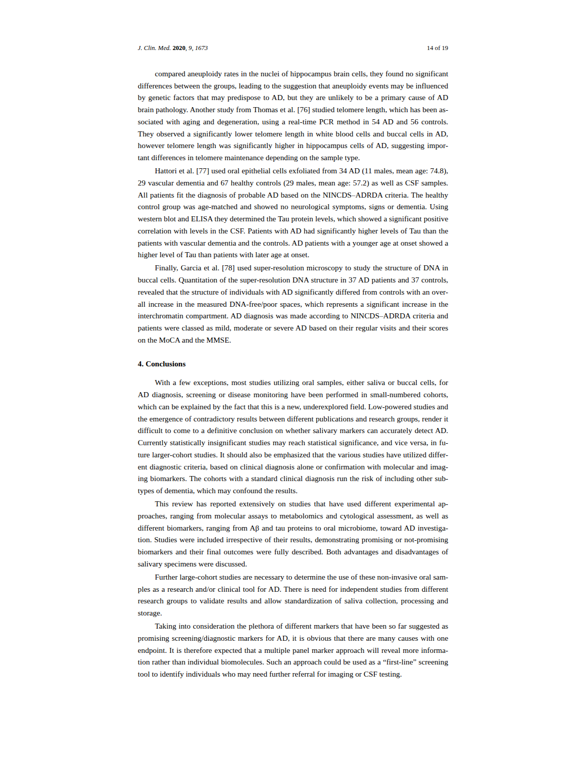J. Clin. Med. 2020, 9, 1673
14 of 19
compared aneuploidy rates in the nuclei of hippocampus brain cells, they found no significant differences between the groups, leading to the suggestion that aneuploidy events may be influenced by genetic factors that may predispose to AD, but they are unlikely to be a primary cause of AD brain pathology. Another study from Thomas et al. [76] studied telomere length, which has been associated with aging and degeneration, using a real-time PCR method in 54 AD and 56 controls. They observed a significantly lower telomere length in white blood cells and buccal cells in AD, however telomere length was significantly higher in hippocampus cells of AD, suggesting important differences in telomere maintenance depending on the sample type.
Hattori et al. [77] used oral epithelial cells exfoliated from 34 AD (11 males, mean age: 74.8), 29 vascular dementia and 67 healthy controls (29 males, mean age: 57.2) as well as CSF samples. All patients fit the diagnosis of probable AD based on the NINCDS–ADRDA criteria. The healthy control group was age-matched and showed no neurological symptoms, signs or dementia. Using western blot and ELISA they determined the Tau protein levels, which showed a significant positive correlation with levels in the CSF. Patients with AD had significantly higher levels of Tau than the patients with vascular dementia and the controls. AD patients with a younger age at onset showed a higher level of Tau than patients with later age at onset.
Finally, Garcia et al. [78] used super-resolution microscopy to study the structure of DNA in buccal cells. Quantitation of the super-resolution DNA structure in 37 AD patients and 37 controls, revealed that the structure of individuals with AD significantly differed from controls with an overall increase in the measured DNA-free/poor spaces, which represents a significant increase in the interchromatin compartment. AD diagnosis was made according to NINCDS–ADRDA criteria and patients were classed as mild, moderate or severe AD based on their regular visits and their scores on the MoCA and the MMSE.
4. Conclusions
With a few exceptions, most studies utilizing oral samples, either saliva or buccal cells, for AD diagnosis, screening or disease monitoring have been performed in small-numbered cohorts, which can be explained by the fact that this is a new, underexplored field. Low-powered studies and the emergence of contradictory results between different publications and research groups, render it difficult to come to a definitive conclusion on whether salivary markers can accurately detect AD. Currently statistically insignificant studies may reach statistical significance, and vice versa, in future larger-cohort studies. It should also be emphasized that the various studies have utilized different diagnostic criteria, based on clinical diagnosis alone or confirmation with molecular and imaging biomarkers. The cohorts with a standard clinical diagnosis run the risk of including other subtypes of dementia, which may confound the results.
This review has reported extensively on studies that have used different experimental approaches, ranging from molecular assays to metabolomics and cytological assessment, as well as different biomarkers, ranging from Aβ and tau proteins to oral microbiome, toward AD investigation. Studies were included irrespective of their results, demonstrating promising or not-promising biomarkers and their final outcomes were fully described. Both advantages and disadvantages of salivary specimens were discussed.
Further large-cohort studies are necessary to determine the use of these non-invasive oral samples as a research and/or clinical tool for AD. There is need for independent studies from different research groups to validate results and allow standardization of saliva collection, processing and storage.
Taking into consideration the plethora of different markers that have been so far suggested as promising screening/diagnostic markers for AD, it is obvious that there are many causes with one endpoint. It is therefore expected that a multiple panel marker approach will reveal more information rather than individual biomolecules. Such an approach could be used as a “first-line” screening tool to identify individuals who may need further referral for imaging or CSF testing.